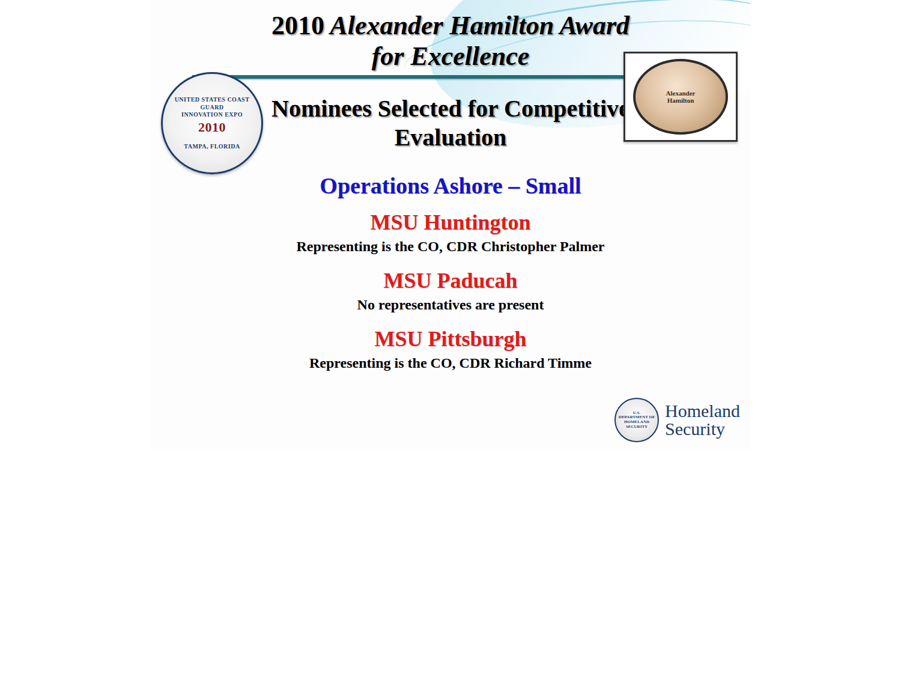2010 Alexander Hamilton Award
for Excellence
UNITED STATES COAST GUARD
INNOVATION EXPO
2010
TAMPA, FLORIDA
Alexander
Hamilton
Nominees Selected for Competitive Evaluation
Operations Ashore – Small
MSU Huntington
Representing is the CO, CDR Christopher Palmer
MSU Paducah
No representatives are present
MSU Pittsburgh
Representing is the CO, CDR Richard Timme
U.S. DEPARTMENT OF
HOMELAND SECURITY
HomelandSecurity